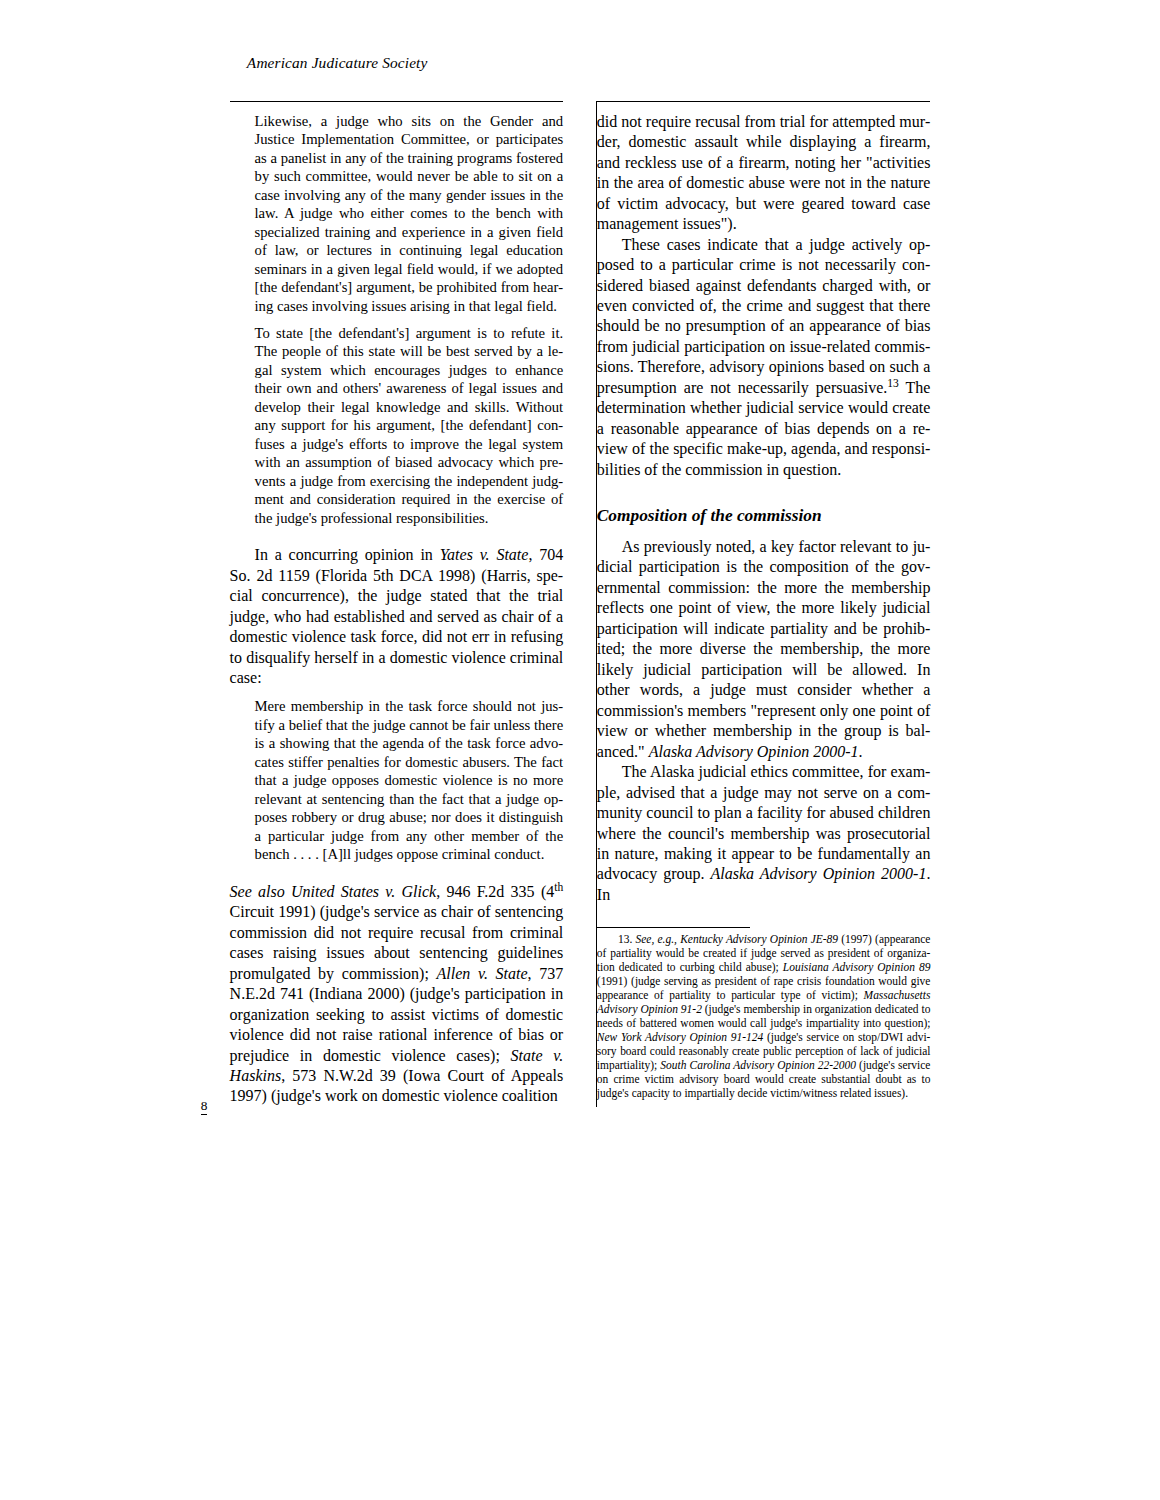American Judicature Society
Likewise, a judge who sits on the Gender and Justice Implementation Committee, or participates as a panelist in any of the training programs fostered by such committee, would never be able to sit on a case involving any of the many gender issues in the law. A judge who either comes to the bench with specialized training and experience in a given field of law, or lectures in continuing legal education seminars in a given legal field would, if we adopted [the defendant's] argument, be prohibited from hearing cases involving issues arising in that legal field.
To state [the defendant's] argument is to refute it. The people of this state will be best served by a legal system which encourages judges to enhance their own and others' awareness of legal issues and develop their legal knowledge and skills. Without any support for his argument, [the defendant] confuses a judge's efforts to improve the legal system with an assumption of biased advocacy which prevents a judge from exercising the independent judgment and consideration required in the exercise of the judge's professional responsibilities.
In a concurring opinion in Yates v. State, 704 So. 2d 1159 (Florida 5th DCA 1998) (Harris, special concurrence), the judge stated that the trial judge, who had established and served as chair of a domestic violence task force, did not err in refusing to disqualify herself in a domestic violence criminal case:
Mere membership in the task force should not justify a belief that the judge cannot be fair unless there is a showing that the agenda of the task force advocates stiffer penalties for domestic abusers. The fact that a judge opposes domestic violence is no more relevant at sentencing than the fact that a judge opposes robbery or drug abuse; nor does it distinguish a particular judge from any other member of the bench . . . . [A]ll judges oppose criminal conduct.
See also United States v. Glick, 946 F.2d 335 (4th Circuit 1991) (judge's service as chair of sentencing commission did not require recusal from criminal cases raising issues about sentencing guidelines promulgated by commission); Allen v. State, 737 N.E.2d 741 (Indiana 2000) (judge's participation in organization seeking to assist victims of domestic violence did not raise rational inference of bias or prejudice in domestic violence cases); State v. Haskins, 573 N.W.2d 39 (Iowa Court of Appeals 1997) (judge's work on domestic violence coalition
did not require recusal from trial for attempted murder, domestic assault while displaying a firearm, and reckless use of a firearm, noting her "activities in the area of domestic abuse were not in the nature of victim advocacy, but were geared toward case management issues").
These cases indicate that a judge actively opposed to a particular crime is not necessarily considered biased against defendants charged with, or even convicted of, the crime and suggest that there should be no presumption of an appearance of bias from judicial participation on issue-related commissions. Therefore, advisory opinions based on such a presumption are not necessarily persuasive.13 The determination whether judicial service would create a reasonable appearance of bias depends on a review of the specific make-up, agenda, and responsibilities of the commission in question.
Composition of the commission
As previously noted, a key factor relevant to judicial participation is the composition of the governmental commission: the more the membership reflects one point of view, the more likely judicial participation will indicate partiality and be prohibited; the more diverse the membership, the more likely judicial participation will be allowed. In other words, a judge must consider whether a commission's members "represent only one point of view or whether membership in the group is balanced." Alaska Advisory Opinion 2000-1.
The Alaska judicial ethics committee, for example, advised that a judge may not serve on a community council to plan a facility for abused children where the council's membership was prosecutorial in nature, making it appear to be fundamentally an advocacy group. Alaska Advisory Opinion 2000-1. In
13. See, e.g., Kentucky Advisory Opinion JE-89 (1997) (appearance of partiality would be created if judge served as president of organization dedicated to curbing child abuse); Louisiana Advisory Opinion 89 (1991) (judge serving as president of rape crisis foundation would give appearance of partiality to particular type of victim); Massachusetts Advisory Opinion 91-2 (judge's membership in organization dedicated to needs of battered women would call judge's impartiality into question); New York Advisory Opinion 91-124 (judge's service on stop/DWI advisory board could reasonably create public perception of lack of judicial impartiality); South Carolina Advisory Opinion 22-2000 (judge's service on crime victim advisory board would create substantial doubt as to judge's capacity to impartially decide victim/witness related issues).
8